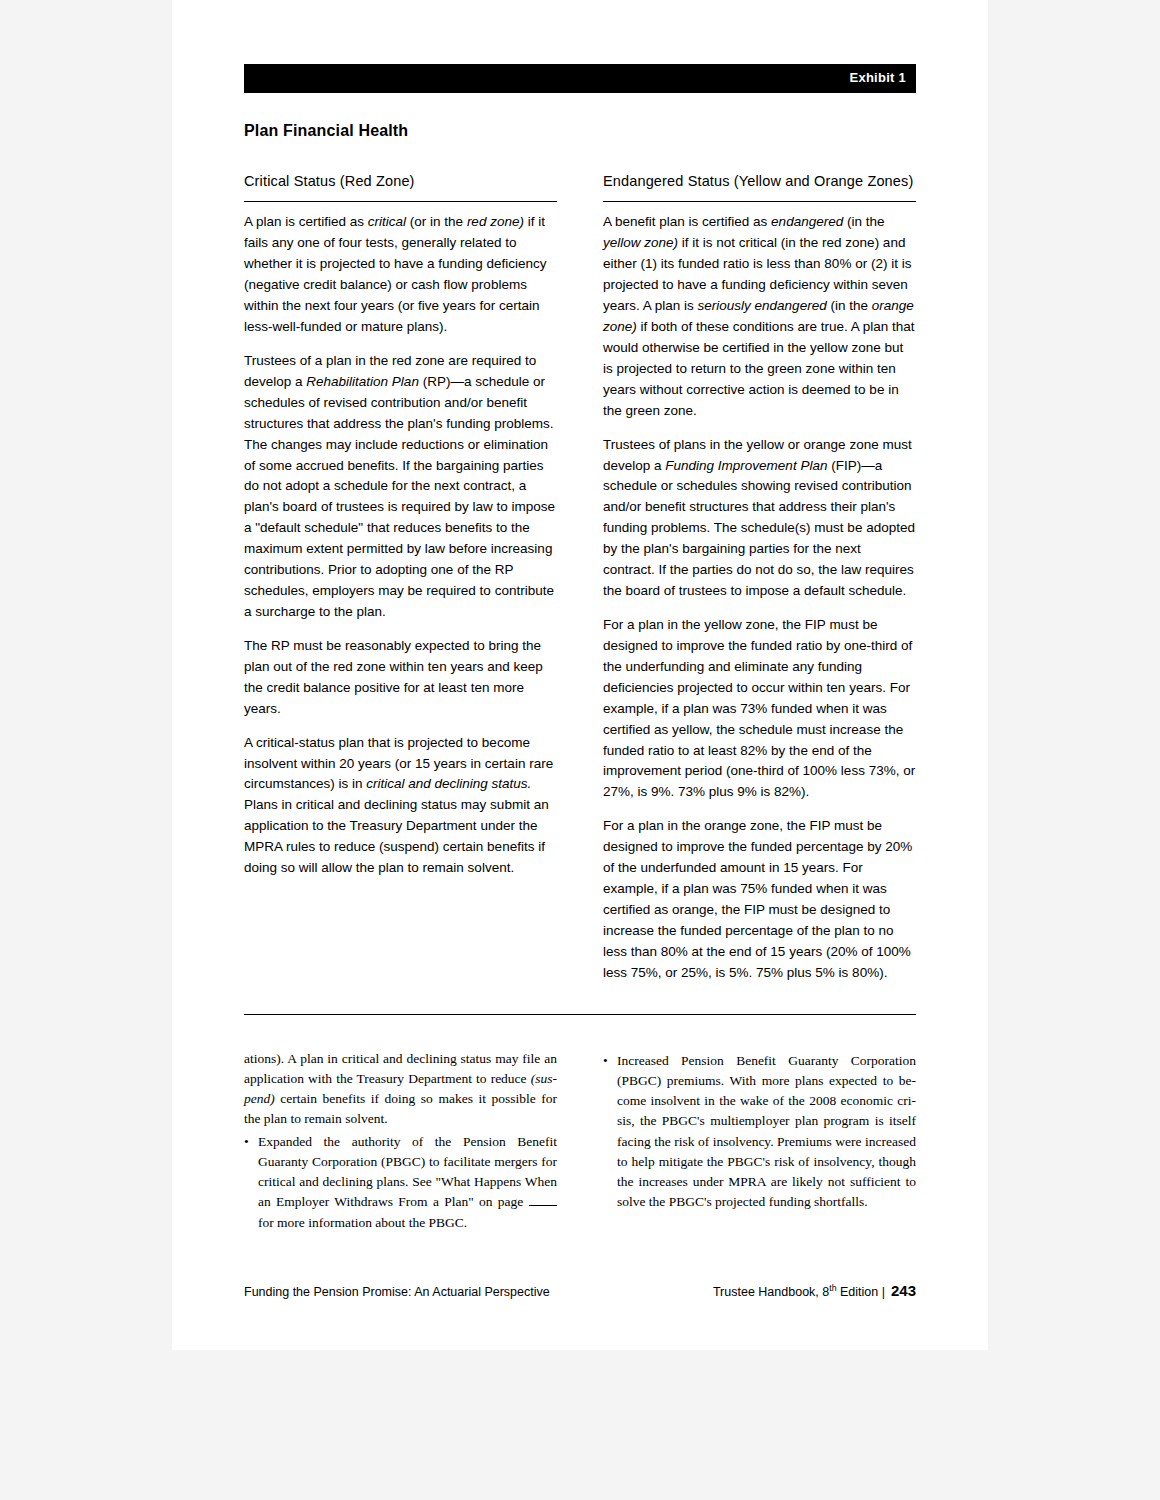Exhibit 1
Plan Financial Health
Critical Status (Red Zone)
A plan is certified as critical (or in the red zone) if it fails any one of four tests, generally related to whether it is projected to have a funding deficiency (negative credit balance) or cash flow problems within the next four years (or five years for certain less-well-funded or mature plans).
Trustees of a plan in the red zone are required to develop a Rehabilitation Plan (RP)—a schedule or schedules of revised contribution and/or benefit structures that address the plan's funding problems. The changes may include reductions or elimination of some accrued benefits. If the bargaining parties do not adopt a schedule for the next contract, a plan's board of trustees is required by law to impose a "default schedule" that reduces benefits to the maximum extent permitted by law before increasing contributions. Prior to adopting one of the RP schedules, employers may be required to contribute a surcharge to the plan.
The RP must be reasonably expected to bring the plan out of the red zone within ten years and keep the credit balance positive for at least ten more years.
A critical-status plan that is projected to become insolvent within 20 years (or 15 years in certain rare circumstances) is in critical and declining status. Plans in critical and declining status may submit an application to the Treasury Department under the MPRA rules to reduce (suspend) certain benefits if doing so will allow the plan to remain solvent.
Endangered Status (Yellow and Orange Zones)
A benefit plan is certified as endangered (in the yellow zone) if it is not critical (in the red zone) and either (1) its funded ratio is less than 80% or (2) it is projected to have a funding deficiency within seven years. A plan is seriously endangered (in the orange zone) if both of these conditions are true. A plan that would otherwise be certified in the yellow zone but is projected to return to the green zone within ten years without corrective action is deemed to be in the green zone.
Trustees of plans in the yellow or orange zone must develop a Funding Improvement Plan (FIP)—a schedule or schedules showing revised contribution and/or benefit structures that address their plan's funding problems. The schedule(s) must be adopted by the plan's bargaining parties for the next contract. If the parties do not do so, the law requires the board of trustees to impose a default schedule.
For a plan in the yellow zone, the FIP must be designed to improve the funded ratio by one-third of the underfunding and eliminate any funding deficiencies projected to occur within ten years. For example, if a plan was 73% funded when it was certified as yellow, the schedule must increase the funded ratio to at least 82% by the end of the improvement period (one-third of 100% less 73%, or 27%, is 9%. 73% plus 9% is 82%).
For a plan in the orange zone, the FIP must be designed to improve the funded percentage by 20% of the underfunded amount in 15 years. For example, if a plan was 75% funded when it was certified as orange, the FIP must be designed to increase the funded percentage of the plan to no less than 80% at the end of 15 years (20% of 100% less 75%, or 25%, is 5%. 75% plus 5% is 80%).
ations). A plan in critical and declining status may file an application with the Treasury Department to reduce (suspend) certain benefits if doing so makes it possible for the plan to remain solvent.
Expanded the authority of the Pension Benefit Guaranty Corporation (PBGC) to facilitate mergers for critical and declining plans. See "What Happens When an Employer Withdraws From a Plan" on page for more information about the PBGC.
Increased Pension Benefit Guaranty Corporation (PBGC) premiums. With more plans expected to become insolvent in the wake of the 2008 economic crisis, the PBGC's multiemployer plan program is itself facing the risk of insolvency. Premiums were increased to help mitigate the PBGC's risk of insolvency, though the increases under MPRA are likely not sufficient to solve the PBGC's projected funding shortfalls.
Funding the Pension Promise: An Actuarial Perspective
Trustee Handbook, 8th Edition |243